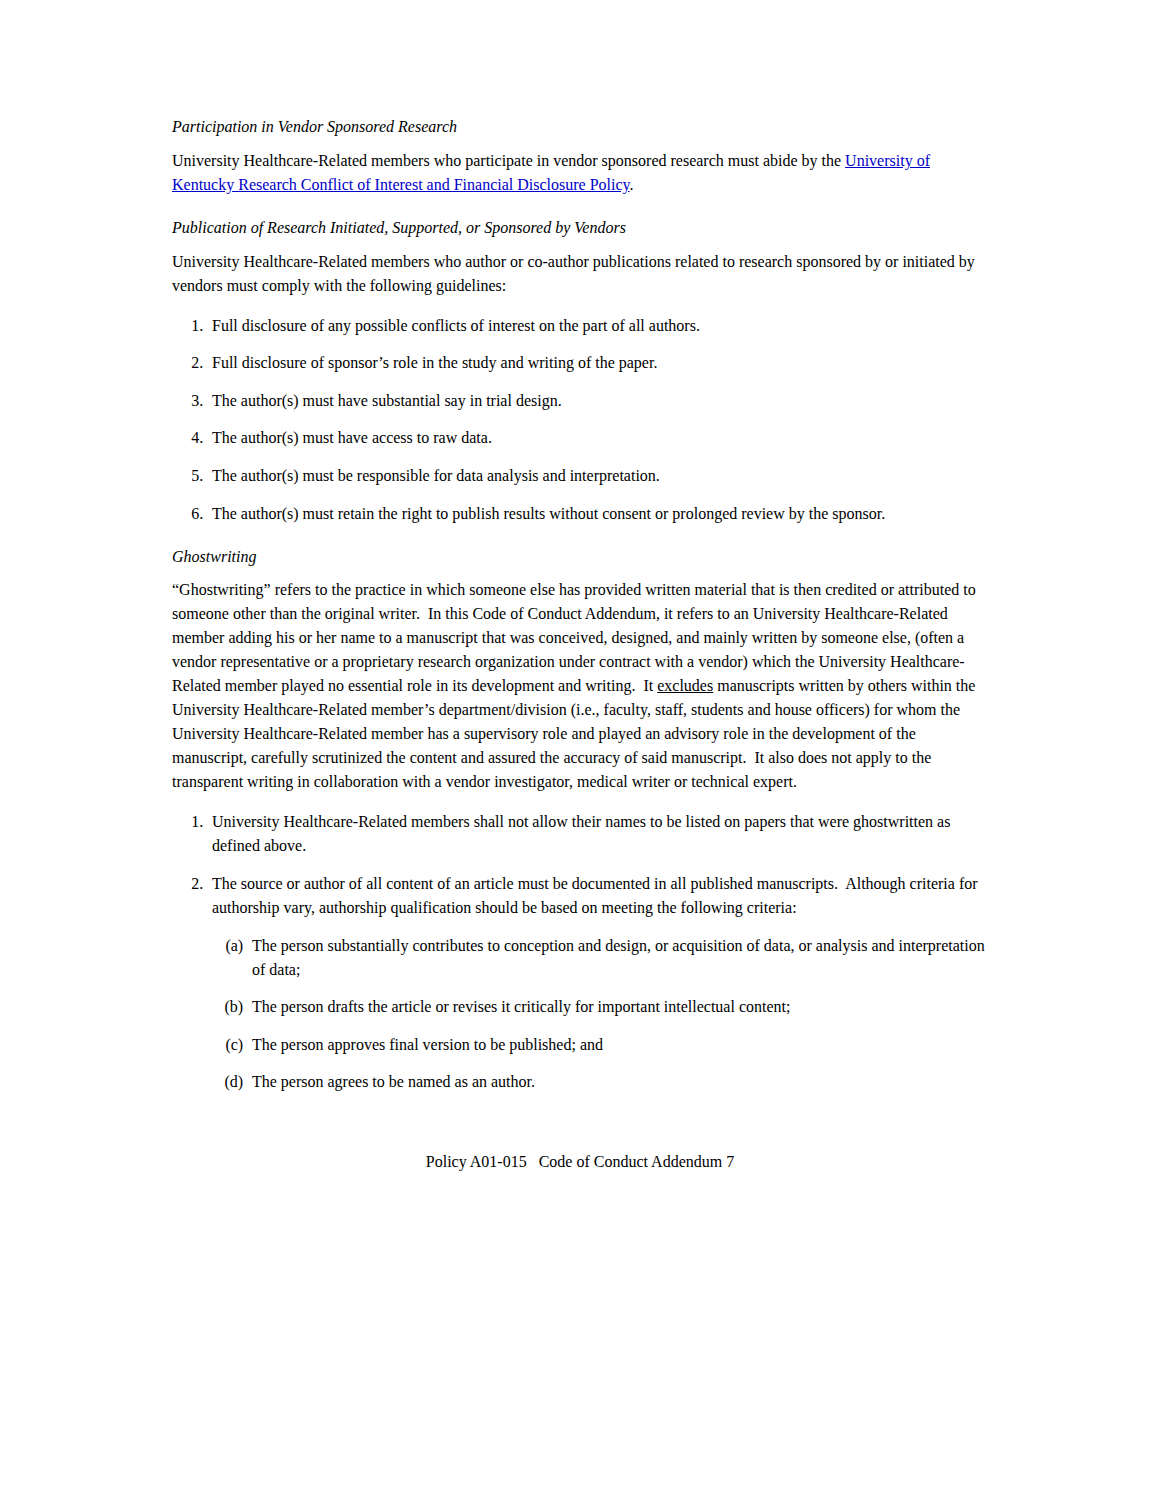Participation in Vendor Sponsored Research
University Healthcare-Related members who participate in vendor sponsored research must abide by the University of Kentucky Research Conflict of Interest and Financial Disclosure Policy.
Publication of Research Initiated, Supported, or Sponsored by Vendors
University Healthcare-Related members who author or co-author publications related to research sponsored by or initiated by vendors must comply with the following guidelines:
Full disclosure of any possible conflicts of interest on the part of all authors.
Full disclosure of sponsor’s role in the study and writing of the paper.
The author(s) must have substantial say in trial design.
The author(s) must have access to raw data.
The author(s) must be responsible for data analysis and interpretation.
The author(s) must retain the right to publish results without consent or prolonged review by the sponsor.
Ghostwriting
“Ghostwriting” refers to the practice in which someone else has provided written material that is then credited or attributed to someone other than the original writer. In this Code of Conduct Addendum, it refers to an University Healthcare-Related member adding his or her name to a manuscript that was conceived, designed, and mainly written by someone else, (often a vendor representative or a proprietary research organization under contract with a vendor) which the University Healthcare-Related member played no essential role in its development and writing. It excludes manuscripts written by others within the University Healthcare-Related member’s department/division (i.e., faculty, staff, students and house officers) for whom the University Healthcare-Related member has a supervisory role and played an advisory role in the development of the manuscript, carefully scrutinized the content and assured the accuracy of said manuscript. It also does not apply to the transparent writing in collaboration with a vendor investigator, medical writer or technical expert.
University Healthcare-Related members shall not allow their names to be listed on papers that were ghostwritten as defined above.
The source or author of all content of an article must be documented in all published manuscripts. Although criteria for authorship vary, authorship qualification should be based on meeting the following criteria:
The person substantially contributes to conception and design, or acquisition of data, or analysis and interpretation of data;
The person drafts the article or revises it critically for important intellectual content;
The person approves final version to be published; and
The person agrees to be named as an author.
Policy A01-015 Code of Conduct Addendum 7